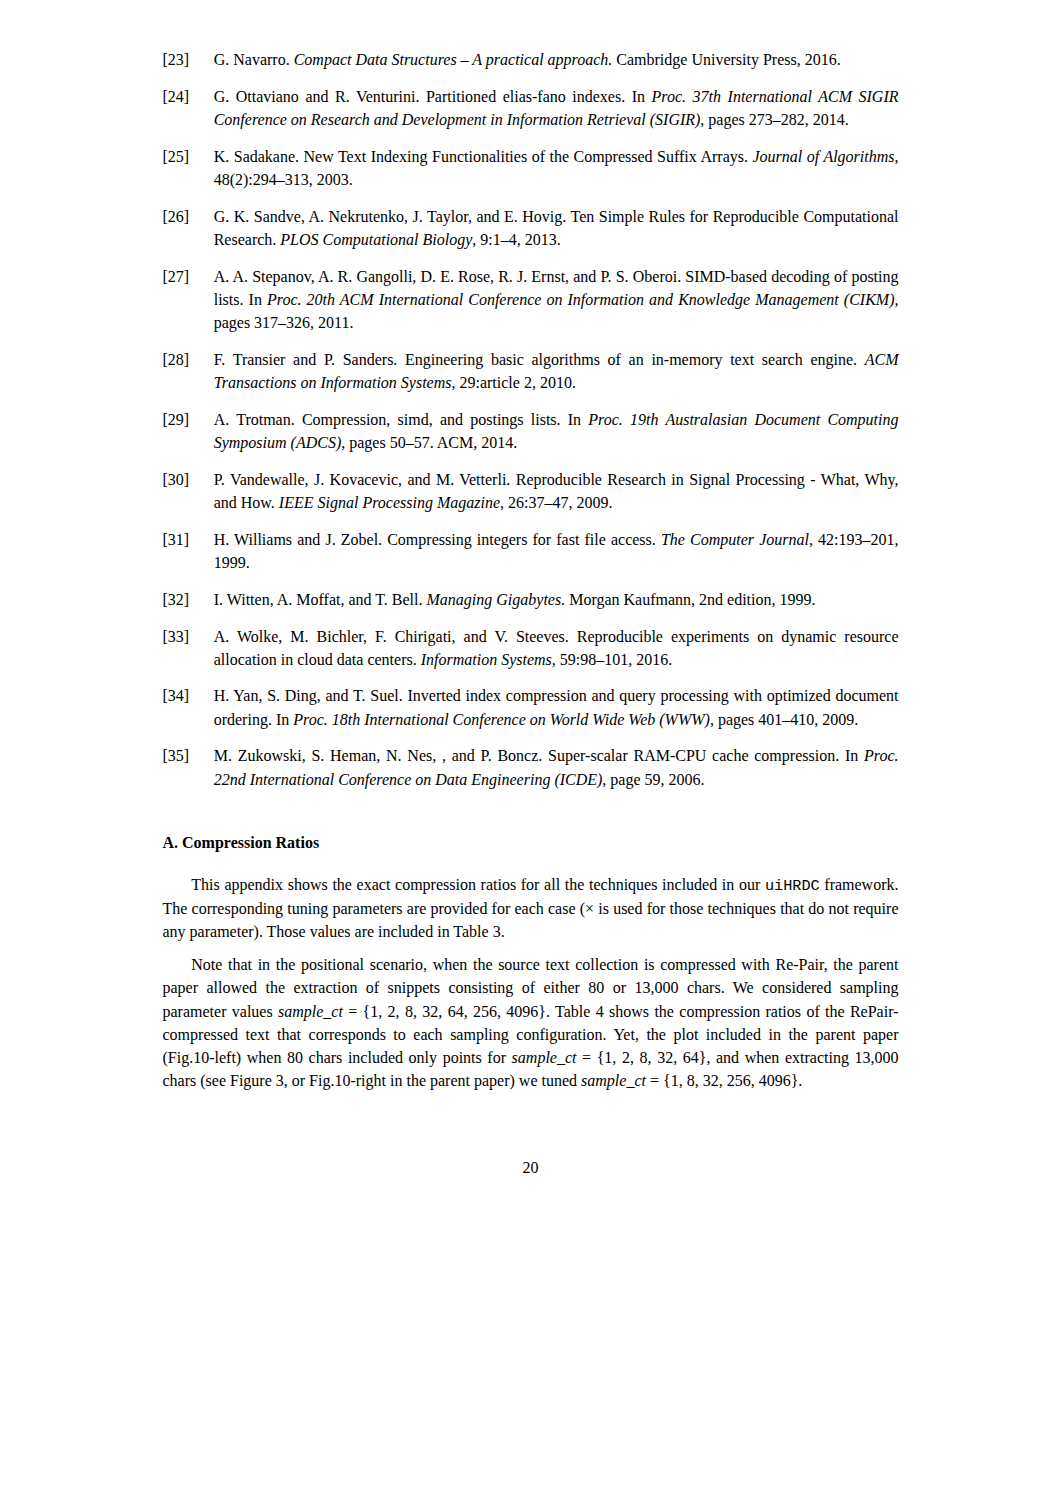G. Navarro. Compact Data Structures – A practical approach. Cambridge University Press, 2016.
G. Ottaviano and R. Venturini. Partitioned elias-fano indexes. In Proc. 37th International ACM SIGIR Conference on Research and Development in Information Retrieval (SIGIR), pages 273–282, 2014.
K. Sadakane. New Text Indexing Functionalities of the Compressed Suffix Arrays. Journal of Algorithms, 48(2):294–313, 2003.
G. K. Sandve, A. Nekrutenko, J. Taylor, and E. Hovig. Ten Simple Rules for Reproducible Computational Research. PLOS Computational Biology, 9:1–4, 2013.
A. A. Stepanov, A. R. Gangolli, D. E. Rose, R. J. Ernst, and P. S. Oberoi. SIMD-based decoding of posting lists. In Proc. 20th ACM International Conference on Information and Knowledge Management (CIKM), pages 317–326, 2011.
F. Transier and P. Sanders. Engineering basic algorithms of an in-memory text search engine. ACM Transactions on Information Systems, 29:article 2, 2010.
A. Trotman. Compression, simd, and postings lists. In Proc. 19th Australasian Document Computing Symposium (ADCS), pages 50–57. ACM, 2014.
P. Vandewalle, J. Kovacevic, and M. Vetterli. Reproducible Research in Signal Processing - What, Why, and How. IEEE Signal Processing Magazine, 26:37–47, 2009.
H. Williams and J. Zobel. Compressing integers for fast file access. The Computer Journal, 42:193–201, 1999.
I. Witten, A. Moffat, and T. Bell. Managing Gigabytes. Morgan Kaufmann, 2nd edition, 1999.
A. Wolke, M. Bichler, F. Chirigati, and V. Steeves. Reproducible experiments on dynamic resource allocation in cloud data centers. Information Systems, 59:98–101, 2016.
H. Yan, S. Ding, and T. Suel. Inverted index compression and query processing with optimized document ordering. In Proc. 18th International Conference on World Wide Web (WWW), pages 401–410, 2009.
M. Zukowski, S. Heman, N. Nes, , and P. Boncz. Super-scalar RAM-CPU cache compression. In Proc. 22nd International Conference on Data Engineering (ICDE), page 59, 2006.
A. Compression Ratios
This appendix shows the exact compression ratios for all the techniques included in our uiHRDC framework. The corresponding tuning parameters are provided for each case (× is used for those techniques that do not require any parameter). Those values are included in Table 3.
Note that in the positional scenario, when the source text collection is compressed with Re-Pair, the parent paper allowed the extraction of snippets consisting of either 80 or 13,000 chars. We considered sampling parameter values sample_ct = {1, 2, 8, 32, 64, 256, 4096}. Table 4 shows the compression ratios of the RePair-compressed text that corresponds to each sampling configuration. Yet, the plot included in the parent paper (Fig.10-left) when 80 chars included only points for sample_ct = {1, 2, 8, 32, 64}, and when extracting 13,000 chars (see Figure 3, or Fig.10-right in the parent paper) we tuned sample_ct = {1, 8, 32, 256, 4096}.
20